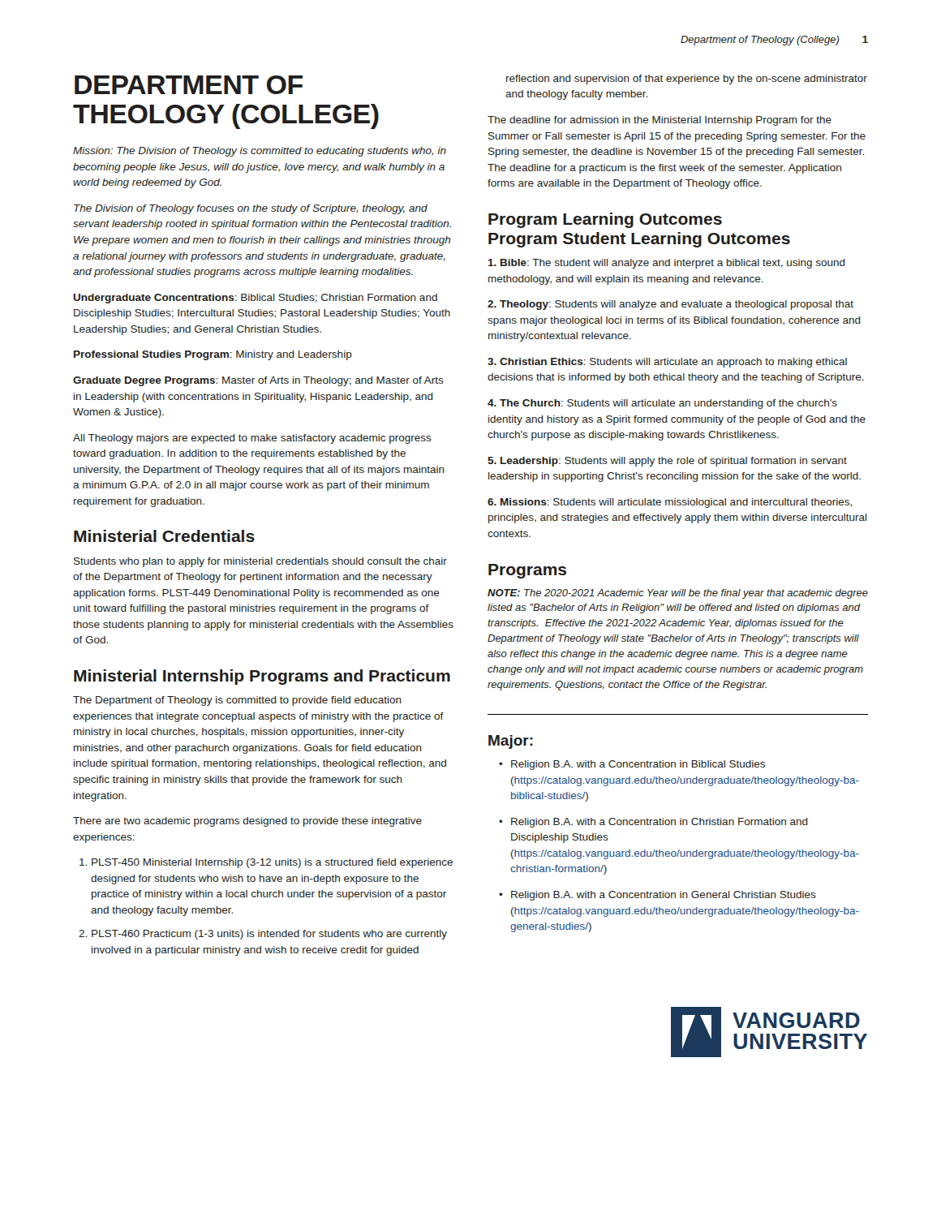Department of Theology (College) 1
Department of Theology (College)
Mission: The Division of Theology is committed to educating students who, in becoming people like Jesus, will do justice, love mercy, and walk humbly in a world being redeemed by God.
The Division of Theology focuses on the study of Scripture, theology, and servant leadership rooted in spiritual formation within the Pentecostal tradition. We prepare women and men to flourish in their callings and ministries through a relational journey with professors and students in undergraduate, graduate, and professional studies programs across multiple learning modalities.
Undergraduate Concentrations: Biblical Studies; Christian Formation and Discipleship Studies; Intercultural Studies; Pastoral Leadership Studies; Youth Leadership Studies; and General Christian Studies.
Professional Studies Program: Ministry and Leadership
Graduate Degree Programs: Master of Arts in Theology; and Master of Arts in Leadership (with concentrations in Spirituality, Hispanic Leadership, and Women & Justice).
All Theology majors are expected to make satisfactory academic progress toward graduation. In addition to the requirements established by the university, the Department of Theology requires that all of its majors maintain a minimum G.P.A. of 2.0 in all major course work as part of their minimum requirement for graduation.
Ministerial Credentials
Students who plan to apply for ministerial credentials should consult the chair of the Department of Theology for pertinent information and the necessary application forms. PLST-449 Denominational Polity is recommended as one unit toward fulfilling the pastoral ministries requirement in the programs of those students planning to apply for ministerial credentials with the Assemblies of God.
Ministerial Internship Programs and Practicum
The Department of Theology is committed to provide field education experiences that integrate conceptual aspects of ministry with the practice of ministry in local churches, hospitals, mission opportunities, inner-city ministries, and other parachurch organizations. Goals for field education include spiritual formation, mentoring relationships, theological reflection, and specific training in ministry skills that provide the framework for such integration.
There are two academic programs designed to provide these integrative experiences:
PLST-450 Ministerial Internship (3-12 units) is a structured field experience designed for students who wish to have an in-depth exposure to the practice of ministry within a local church under the supervision of a pastor and theology faculty member.
PLST-460 Practicum (1-3 units) is intended for students who are currently involved in a particular ministry and wish to receive credit for guided reflection and supervision of that experience by the on-scene administrator and theology faculty member.
The deadline for admission in the Ministerial Internship Program for the Summer or Fall semester is April 15 of the preceding Spring semester. For the Spring semester, the deadline is November 15 of the preceding Fall semester. The deadline for a practicum is the first week of the semester. Application forms are available in the Department of Theology office.
Program Learning Outcomes
Program Student Learning Outcomes
1. Bible: The student will analyze and interpret a biblical text, using sound methodology, and will explain its meaning and relevance.
2. Theology: Students will analyze and evaluate a theological proposal that spans major theological loci in terms of its Biblical foundation, coherence and ministry/contextual relevance.
3. Christian Ethics: Students will articulate an approach to making ethical decisions that is informed by both ethical theory and the teaching of Scripture.
4. The Church: Students will articulate an understanding of the church's identity and history as a Spirit formed community of the people of God and the church's purpose as disciple-making towards Christlikeness.
5. Leadership: Students will apply the role of spiritual formation in servant leadership in supporting Christ's reconciling mission for the sake of the world.
6. Missions: Students will articulate missiological and intercultural theories, principles, and strategies and effectively apply them within diverse intercultural contexts.
Programs
NOTE: The 2020-2021 Academic Year will be the final year that academic degree listed as "Bachelor of Arts in Religion" will be offered and listed on diplomas and transcripts. Effective the 2021-2022 Academic Year, diplomas issued for the Department of Theology will state "Bachelor of Arts in Theology"; transcripts will also reflect this change in the academic degree name. This is a degree name change only and will not impact academic course numbers or academic program requirements. Questions, contact the Office of the Registrar.
Major:
Religion B.A. with a Concentration in Biblical Studies (https://catalog.vanguard.edu/theo/undergraduate/theology/theology-ba-biblical-studies/)
Religion B.A. with a Concentration in Christian Formation and Discipleship Studies (https://catalog.vanguard.edu/theo/undergraduate/theology/theology-ba-christian-formation/)
Religion B.A. with a Concentration in General Christian Studies (https://catalog.vanguard.edu/theo/undergraduate/theology/theology-ba-general-studies/)
VANGUARD UNIVERSITY